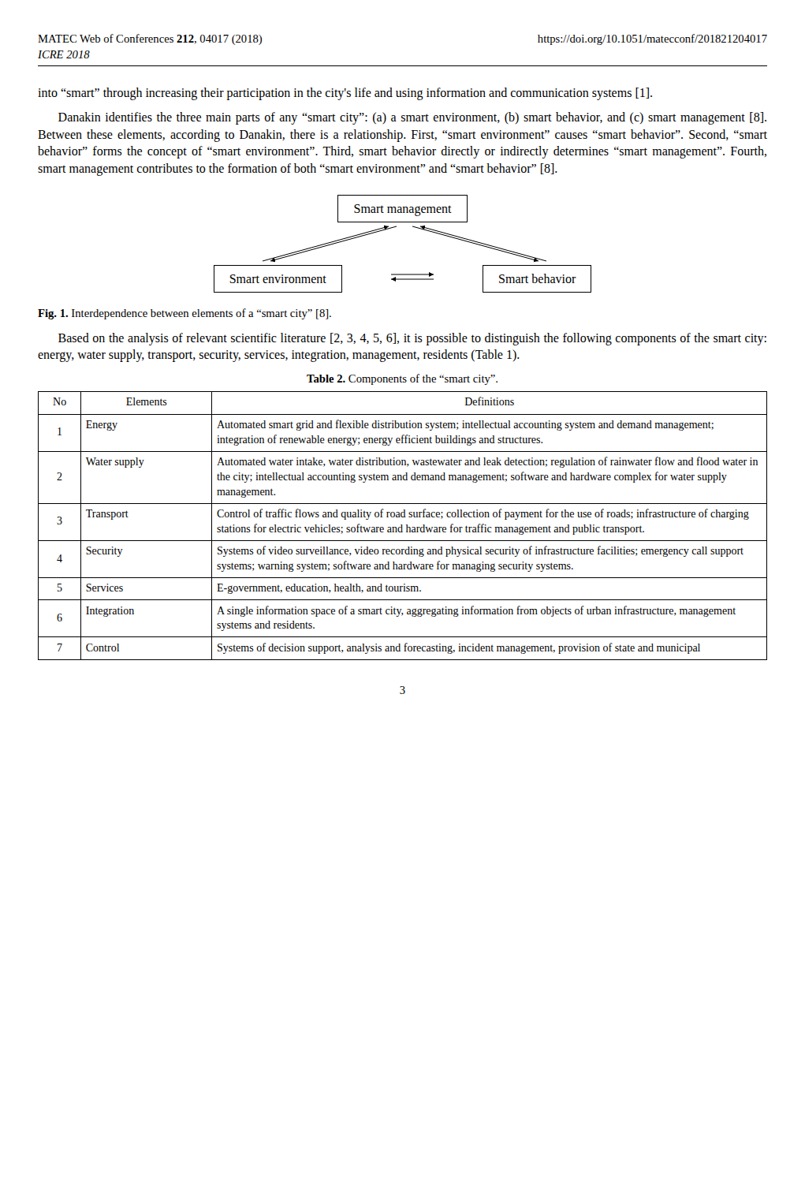MATEC Web of Conferences 212, 04017 (2018) ICRE 2018
https://doi.org/10.1051/matecconf/201821204017
into “smart” through increasing their participation in the city's life and using information and communication systems [1].
Danakin identifies the three main parts of any “smart city”: (a) a smart environment, (b) smart behavior, and (c) smart management [8]. Between these elements, according to Danakin, there is a relationship. First, “smart environment” causes “smart behavior”. Second, “smart behavior” forms the concept of “smart environment”. Third, smart behavior directly or indirectly determines “smart management”. Fourth, smart management contributes to the formation of both “smart environment” and “smart behavior” [8].
Smart management
Smart environment Smart behavior
Fig. 1. Interdependence between elements of a “smart city” [8].
Based on the analysis of relevant scientific literature [2, 3, 4, 5, 6], it is possible to distinguish the following components of the smart city: energy, water supply, transport, security, services, integration, management, residents (Table 1).
Table 2. Components of the “smart city”.
| No | Elements | Definitions |
| --- | --- | --- |
| 1 | Energy | Automated smart grid and flexible distribution system; intellectual accounting system and demand management; integration of renewable energy; energy efficient buildings and structures. |
| 2 | Water supply | Automated water intake, water distribution, wastewater and leak detection; regulation of rainwater flow and flood water in the city; intellectual accounting system and demand management; software and hardware complex for water supply management. |
| 3 | Transport | Control of traffic flows and quality of road surface; collection of payment for the use of roads; infrastructure of charging stations for electric vehicles; software and hardware for traffic management and public transport. |
| 4 | Security | Systems of video surveillance, video recording and physical security of infrastructure facilities; emergency call support systems; warning system; software and hardware for managing security systems. |
| 5 | Services | E-government, education, health, and tourism. |
| 6 | Integration | A single information space of a smart city, aggregating information from objects of urban infrastructure, management systems and residents. |
| 7 | Control | Systems of decision support, analysis and forecasting, incident management, provision of state and municipal |
3